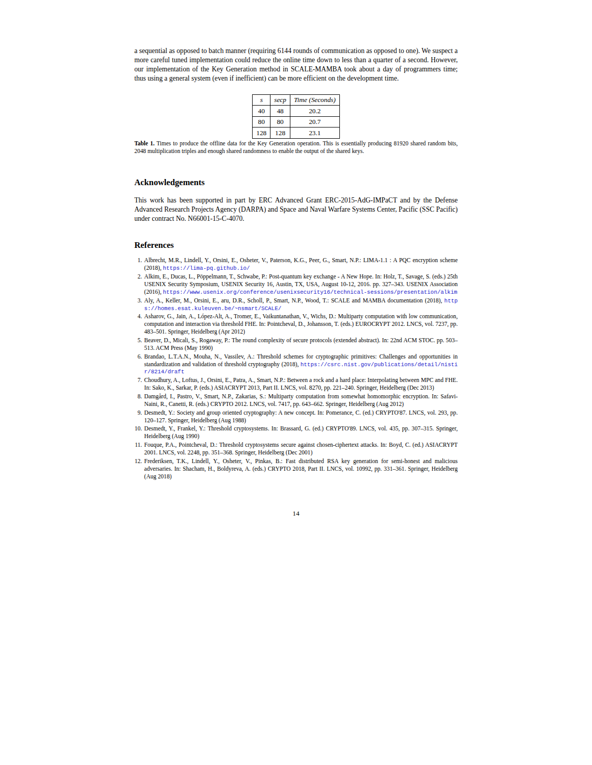a sequential as opposed to batch manner (requiring 6144 rounds of communication as opposed to one). We suspect a more careful tuned implementation could reduce the online time down to less than a quarter of a second. However, our implementation of the Key Generation method in SCALE-MAMBA took about a day of programmers time; thus using a general system (even if inefficient) can be more efficient on the development time.
| s | secp | Time (Seconds) |
| --- | --- | --- |
| 40 | 48 | 20.2 |
| 80 | 80 | 20.7 |
| 128 | 128 | 23.1 |
Table 1. Times to produce the offline data for the Key Generation operation. This is essentially producing 81920 shared random bits, 2048 multiplication triples and enough shared randomness to enable the output of the shared keys.
Acknowledgements
This work has been supported in part by ERC Advanced Grant ERC-2015-AdG-IMPaCT and by the Defense Advanced Research Projects Agency (DARPA) and Space and Naval Warfare Systems Center, Pacific (SSC Pacific) under contract No. N66001-15-C-4070.
References
Albrecht, M.R., Lindell, Y., Orsini, E., Osheter, V., Paterson, K.G., Peer, G., Smart, N.P.: LIMA-1.1 : A PQC encryption scheme (2018), https://lima-pq.github.io/
Alkim, E., Ducas, L., Pöppelmann, T., Schwabe, P.: Post-quantum key exchange - A New Hope. In: Holz, T., Savage, S. (eds.) 25th USENIX Security Symposium, USENIX Security 16, Austin, TX, USA, August 10-12, 2016. pp. 327–343. USENIX Association (2016), https://www.usenix.org/conference/usenixsecurity16/technical-sessions/presentation/alkim
Aly, A., Keller, M., Orsini, E., aru, D.R., Scholl, P., Smart, N.P., Wood, T.: SCALE and MAMBA documentation (2018), https://homes.esat.kuleuven.be/~nsmart/SCALE/
Asharov, G., Jain, A., López-Alt, A., Tromer, E., Vaikuntanathan, V., Wichs, D.: Multiparty computation with low communication, computation and interaction via threshold FHE. In: Pointcheval, D., Johansson, T. (eds.) EUROCRYPT 2012. LNCS, vol. 7237, pp. 483–501. Springer, Heidelberg (Apr 2012)
Beaver, D., Micali, S., Rogaway, P.: The round complexity of secure protocols (extended abstract). In: 22nd ACM STOC. pp. 503–513. ACM Press (May 1990)
Brandao, L.T.A.N., Mouha, N., Vassilev, A.: Threshold schemes for cryptographic primitives: Challenges and opportunities in standardization and validation of threshold cryptography (2018), https://csrc.nist.gov/publications/detail/nistir/8214/draft
Choudhury, A., Loftus, J., Orsini, E., Patra, A., Smart, N.P.: Between a rock and a hard place: Interpolating between MPC and FHE. In: Sako, K., Sarkar, P. (eds.) ASIACRYPT 2013, Part II. LNCS, vol. 8270, pp. 221–240. Springer, Heidelberg (Dec 2013)
Damgård, I., Pastro, V., Smart, N.P., Zakarias, S.: Multiparty computation from somewhat homomorphic encryption. In: Safavi-Naini, R., Canetti, R. (eds.) CRYPTO 2012. LNCS, vol. 7417, pp. 643–662. Springer, Heidelberg (Aug 2012)
Desmedt, Y.: Society and group oriented cryptography: A new concept. In: Pomerance, C. (ed.) CRYPTO'87. LNCS, vol. 293, pp. 120–127. Springer, Heidelberg (Aug 1988)
Desmedt, Y., Frankel, Y.: Threshold cryptosystems. In: Brassard, G. (ed.) CRYPTO'89. LNCS, vol. 435, pp. 307–315. Springer, Heidelberg (Aug 1990)
Fouque, P.A., Pointcheval, D.: Threshold cryptosystems secure against chosen-ciphertext attacks. In: Boyd, C. (ed.) ASIACRYPT 2001. LNCS, vol. 2248, pp. 351–368. Springer, Heidelberg (Dec 2001)
Frederiksen, T.K., Lindell, Y., Osheter, V., Pinkas, B.: Fast distributed RSA key generation for semi-honest and malicious adversaries. In: Shacham, H., Boldyreva, A. (eds.) CRYPTO 2018, Part II. LNCS, vol. 10992, pp. 331–361. Springer, Heidelberg (Aug 2018)
14